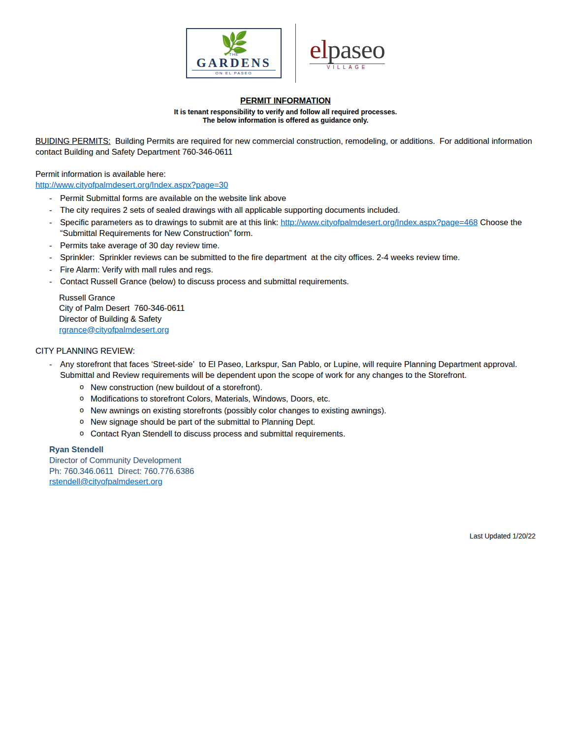🌿 THE GARDENS ON EL PASEO
el paseo VILLAGE
PERMIT INFORMATION
It is tenant responsibility to verify and follow all required processes.
The below information is offered as guidance only.
BUIDING PERMITS: Building Permits are required for new commercial construction, remodeling, or additions. For additional information contact Building and Safety Department 760-346-0611
Permit information is available here:
http://www.cityofpalmdesert.org/Index.aspx?page=30
Permit Submittal forms are available on the website link above
The city requires 2 sets of sealed drawings with all applicable supporting documents included.
Specific parameters as to drawings to submit are at this link: http://www.cityofpalmdesert.org/Index.aspx?page=468 Choose the “Submittal Requirements for New Construction” form.
Permits take average of 30 day review time.
Sprinkler: Sprinkler reviews can be submitted to the fire department at the city offices. 2-4 weeks review time.
Fire Alarm: Verify with mall rules and regs.
Contact Russell Grance (below) to discuss process and submittal requirements.
Russell Grance
City of Palm Desert 760-346-0611
Director of Building & Safety
rgrance@cityofpalmdesert.org
CITY PLANNING REVIEW:
Any storefront that faces ‘Street-side’ to El Paseo, Larkspur, San Pablo, or Lupine, will require Planning Department approval. Submittal and Review requirements will be dependent upon the scope of work for any changes to the Storefront.
New construction (new buildout of a storefront).
Modifications to storefront Colors, Materials, Windows, Doors, etc.
New awnings on existing storefronts (possibly color changes to existing awnings).
New signage should be part of the submittal to Planning Dept.
Contact Ryan Stendell to discuss process and submittal requirements.
Ryan Stendell
Director of Community Development
Ph: 760.346.0611 Direct: 760.776.6386
rstendell@cityofpalmdesert.org
Last Updated 1/20/22